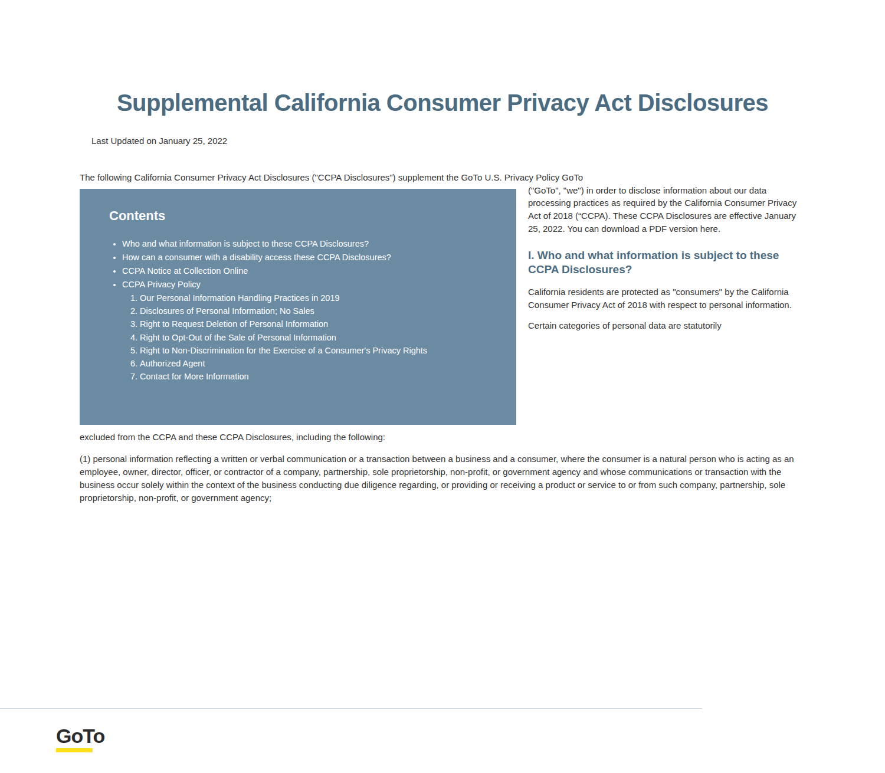Supplemental California Consumer Privacy Act Disclosures
Last Updated on January 25, 2022
The following California Consumer Privacy Act Disclosures ("CCPA Disclosures") supplement the GoTo U.S. Privacy Policy GoTo
Contents
Who and what information is subject to these CCPA Disclosures?
How can a consumer with a disability access these CCPA Disclosures?
CCPA Notice at Collection Online
CCPA Privacy Policy
Our Personal Information Handling Practices in 2019
Disclosures of Personal Information; No Sales
Right to Request Deletion of Personal Information
Right to Opt-Out of the Sale of Personal Information
Right to Non-Discrimination for the Exercise of a Consumer's Privacy Rights
Authorized Agent
Contact for More Information
("GoTo", "we") in order to disclose information about our data processing practices as required by the California Consumer Privacy Act of 2018 (“CCPA). These CCPA Disclosures are effective January 25, 2022. You can download a PDF version here.
I. Who and what information is subject to these CCPA Disclosures?
California residents are protected as "consumers" by the California Consumer Privacy Act of 2018 with respect to personal information.
Certain categories of personal data are statutorily
excluded from the CCPA and these CCPA Disclosures, including the following:
(1) personal information reflecting a written or verbal communication or a transaction between a business and a consumer, where the consumer is a natural person who is acting as an employee, owner, director, officer, or contractor of a company, partnership, sole proprietorship, non-profit, or government agency and whose communications or transaction with the business occur solely within the context of the business conducting due diligence regarding, or providing or receiving a product or service to or from such company, partnership, sole proprietorship, non-profit, or government agency;
GoTo